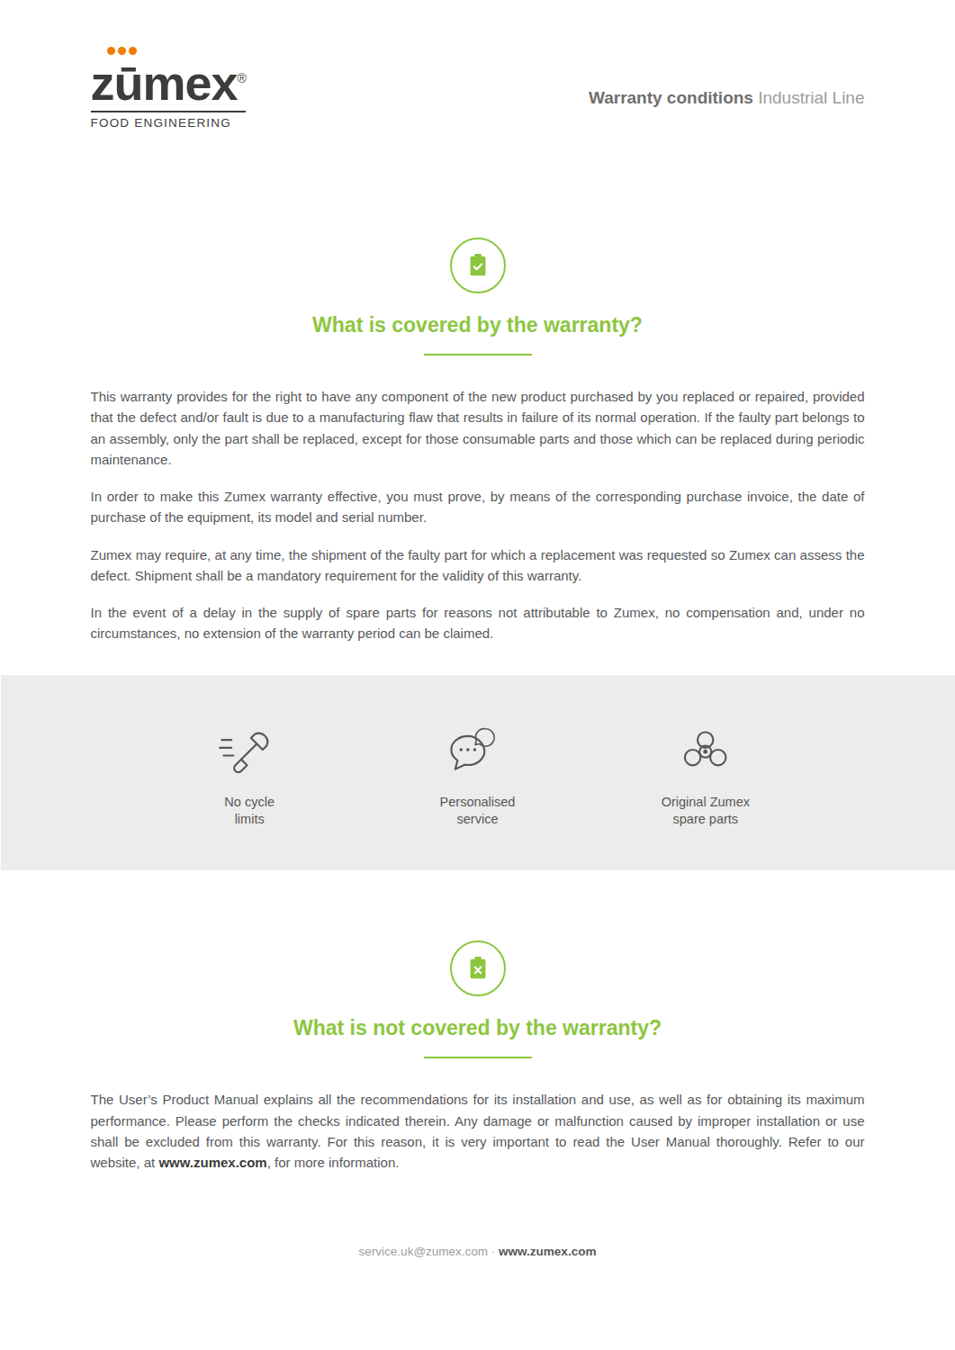zūmex® FOOD ENGINEERING
Warranty conditions Industrial Line
What is covered by the warranty?
This warranty provides for the right to have any component of the new product purchased by you replaced or repaired, provided that the defect and/or fault is due to a manufacturing flaw that results in failure of its normal operation. If the faulty part belongs to an assembly, only the part shall be replaced, except for those consumable parts and those which can be replaced during periodic maintenance.
In order to make this Zumex warranty effective, you must prove, by means of the corresponding purchase invoice, the date of purchase of the equipment, its model and serial number.
Zumex may require, at any time, the shipment of the faulty part for which a replacement was requested so Zumex can assess the defect. Shipment shall be a mandatory requirement for the validity of this warranty.
In the event of a delay in the supply of spare parts for reasons not attributable to Zumex, no compensation and, under no circumstances, no extension of the warranty period can be claimed.
No cycle
limits
Personalised
service
Original Zumex
spare parts
What is not covered by the warranty?
The User’s Product Manual explains all the recommendations for its installation and use, as well as for obtaining its maximum performance. Please perform the checks indicated therein. Any damage or malfunction caused by improper installation or use shall be excluded from this warranty. For this reason, it is very important to read the User Manual thoroughly. Refer to our website, at www.zumex.com, for more information.
service.uk@zumex.com · www.zumex.com